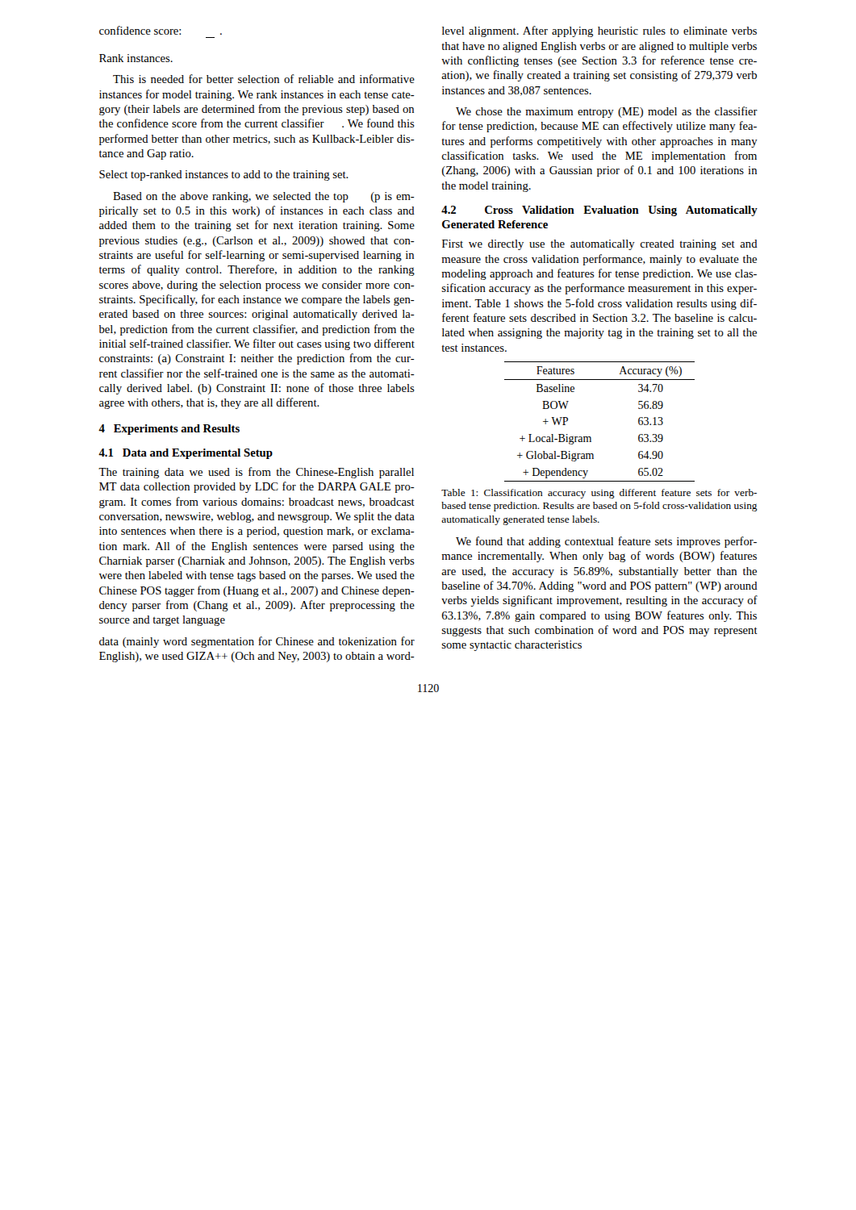confidence score: .
Rank instances.
This is needed for better selection of reliable and informative instances for model training. We rank instances in each tense category (their labels are determined from the previous step) based on the confidence score from the current classifier . We found this performed better than other metrics, such as Kullback-Leibler distance and Gap ratio.
Select top-ranked instances to add to the training set.
Based on the above ranking, we selected the top (p is empirically set to 0.5 in this work) of instances in each class and added them to the training set for next iteration training. Some previous studies (e.g., (Carlson et al., 2009)) showed that constraints are useful for self-learning or semi-supervised learning in terms of quality control. Therefore, in addition to the ranking scores above, during the selection process we consider more constraints. Specifically, for each instance we compare the labels generated based on three sources: original automatically derived label, prediction from the current classifier, and prediction from the initial self-trained classifier. We filter out cases using two different constraints: (a) Constraint I: neither the prediction from the current classifier nor the self-trained one is the same as the automatically derived label. (b) Constraint II: none of those three labels agree with others, that is, they are all different.
4 Experiments and Results
4.1 Data and Experimental Setup
The training data we used is from the Chinese-English parallel MT data collection provided by LDC for the DARPA GALE program. It comes from various domains: broadcast news, broadcast conversation, newswire, weblog, and newsgroup. We split the data into sentences when there is a period, question mark, or exclamation mark. All of the English sentences were parsed using the Charniak parser (Charniak and Johnson, 2005). The English verbs were then labeled with tense tags based on the parses. We used the Chinese POS tagger from (Huang et al., 2007) and Chinese dependency parser from (Chang et al., 2009). After preprocessing the source and target language
data (mainly word segmentation for Chinese and tokenization for English), we used GIZA++ (Och and Ney, 2003) to obtain a word-level alignment. After applying heuristic rules to eliminate verbs that have no aligned English verbs or are aligned to multiple verbs with conflicting tenses (see Section 3.3 for reference tense creation), we finally created a training set consisting of 279,379 verb instances and 38,087 sentences.
We chose the maximum entropy (ME) model as the classifier for tense prediction, because ME can effectively utilize many features and performs competitively with other approaches in many classification tasks. We used the ME implementation from (Zhang, 2006) with a Gaussian prior of 0.1 and 100 iterations in the model training.
4.2 Cross Validation Evaluation Using Automatically Generated Reference
First we directly use the automatically created training set and measure the cross validation performance, mainly to evaluate the modeling approach and features for tense prediction. We use classification accuracy as the performance measurement in this experiment. Table 1 shows the 5-fold cross validation results using different feature sets described in Section 3.2. The baseline is calculated when assigning the majority tag in the training set to all the test instances.
| Features | Accuracy (%) |
| --- | --- |
| Baseline | 34.70 |
| BOW | 56.89 |
| + WP | 63.13 |
| + Local-Bigram | 63.39 |
| + Global-Bigram | 64.90 |
| + Dependency | 65.02 |
Table 1: Classification accuracy using different feature sets for verb-based tense prediction. Results are based on 5-fold cross-validation using automatically generated tense labels.
We found that adding contextual feature sets improves performance incrementally. When only bag of words (BOW) features are used, the accuracy is 56.89%, substantially better than the baseline of 34.70%. Adding "word and POS pattern" (WP) around verbs yields significant improvement, resulting in the accuracy of 63.13%, 7.8% gain compared to using BOW features only. This suggests that such combination of word and POS may represent some syntactic characteristics
1120